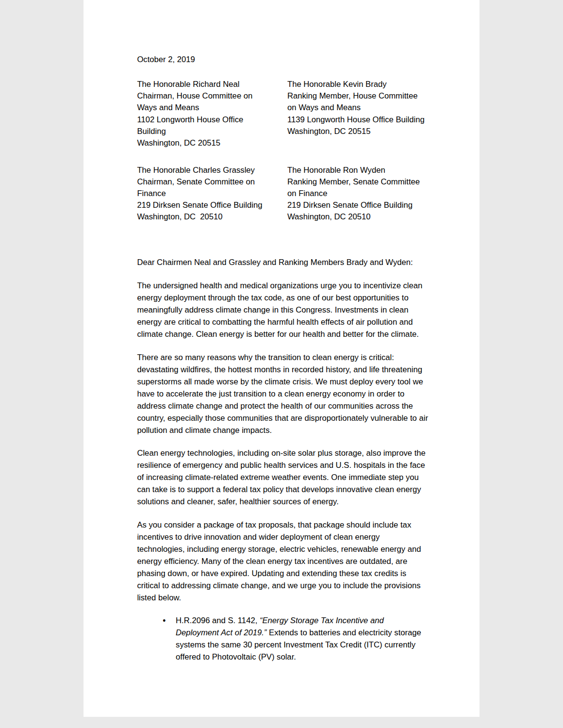October 2, 2019
| The Honorable Richard Neal Chairman, House Committee on Ways and Means 1102 Longworth House Office Building Washington, DC 20515 | The Honorable Kevin Brady Ranking Member, House Committee on Ways and Means 1139 Longworth House Office Building Washington, DC 20515 |
| The Honorable Charles Grassley Chairman, Senate Committee on Finance 219 Dirksen Senate Office Building Washington, DC 20510 | The Honorable Ron Wyden Ranking Member, Senate Committee on Finance 219 Dirksen Senate Office Building Washington, DC 20510 |
Dear Chairmen Neal and Grassley and Ranking Members Brady and Wyden:
The undersigned health and medical organizations urge you to incentivize clean energy deployment through the tax code, as one of our best opportunities to meaningfully address climate change in this Congress. Investments in clean energy are critical to combatting the harmful health effects of air pollution and climate change. Clean energy is better for our health and better for the climate.
There are so many reasons why the transition to clean energy is critical: devastating wildfires, the hottest months in recorded history, and life threatening superstorms all made worse by the climate crisis. We must deploy every tool we have to accelerate the just transition to a clean energy economy in order to address climate change and protect the health of our communities across the country, especially those communities that are disproportionately vulnerable to air pollution and climate change impacts.
Clean energy technologies, including on-site solar plus storage, also improve the resilience of emergency and public health services and U.S. hospitals in the face of increasing climate-related extreme weather events. One immediate step you can take is to support a federal tax policy that develops innovative clean energy solutions and cleaner, safer, healthier sources of energy.
As you consider a package of tax proposals, that package should include tax incentives to drive innovation and wider deployment of clean energy technologies, including energy storage, electric vehicles, renewable energy and energy efficiency. Many of the clean energy tax incentives are outdated, are phasing down, or have expired. Updating and extending these tax credits is critical to addressing climate change, and we urge you to include the provisions listed below.
H.R.2096 and S. 1142, “Energy Storage Tax Incentive and Deployment Act of 2019.” Extends to batteries and electricity storage systems the same 30 percent Investment Tax Credit (ITC) currently offered to Photovoltaic (PV) solar.